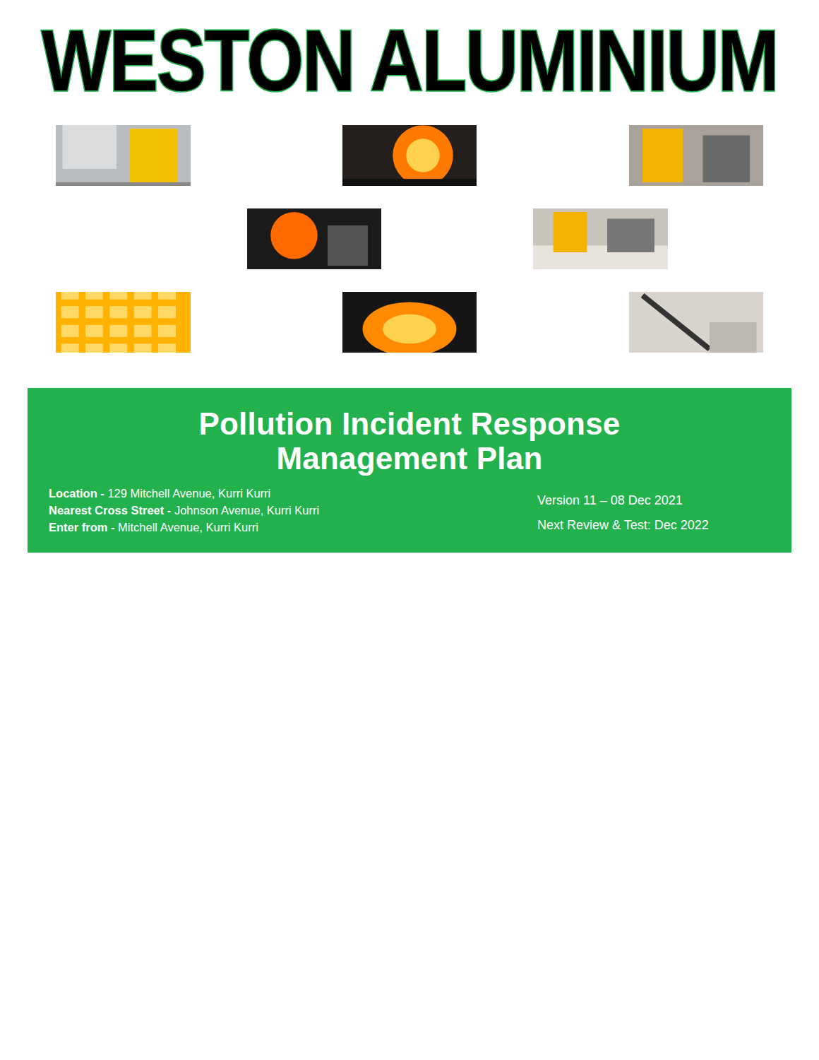Weston Aluminium
Pollution Incident Response
Management Plan
Location - 129 Mitchell Avenue, Kurri Kurri
Nearest Cross Street - Johnson Avenue, Kurri Kurri
Enter from - Mitchell Avenue, Kurri Kurri
Version 11 – 08 Dec 2021
Next Review & Test: Dec 2022